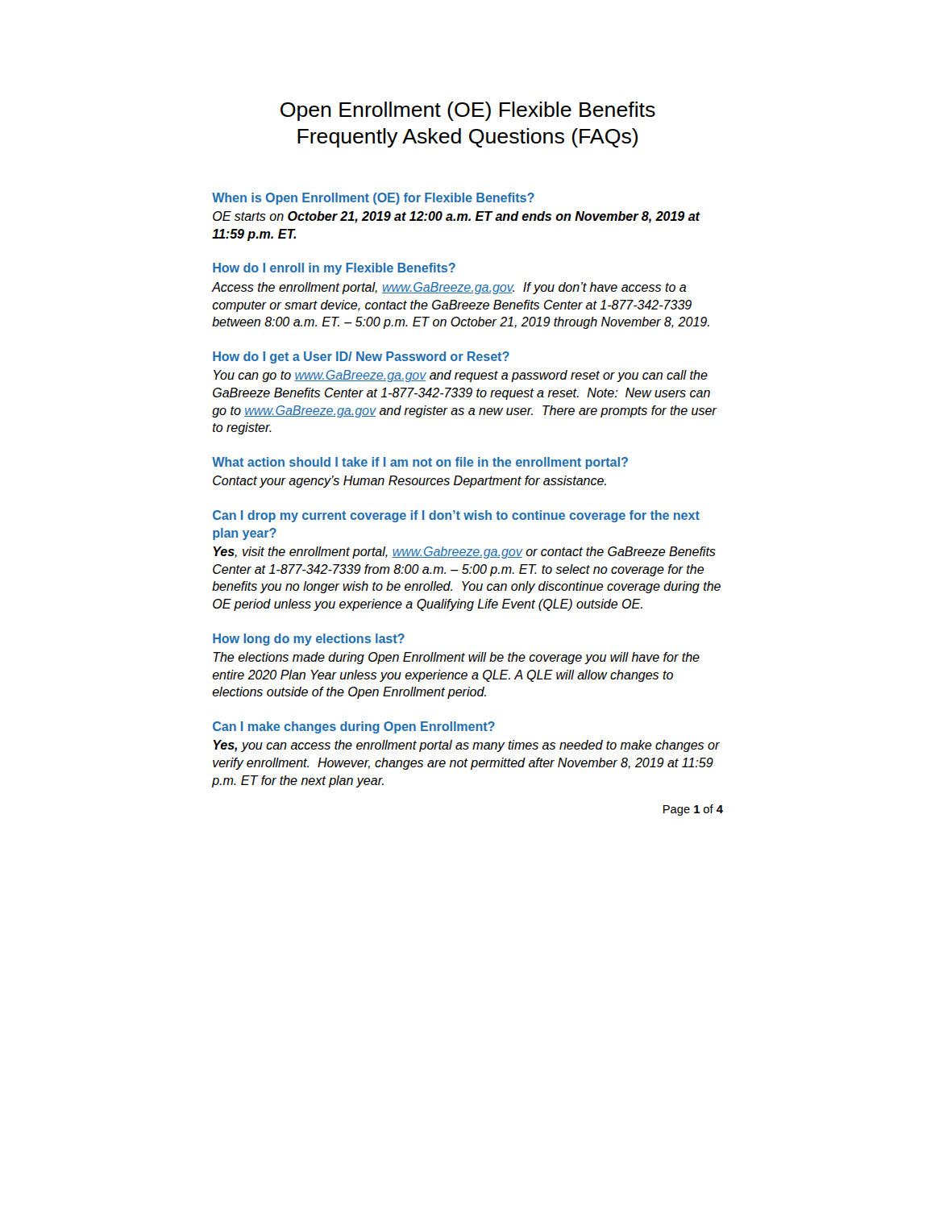Open Enrollment (OE) Flexible Benefits
Frequently Asked Questions (FAQs)
When is Open Enrollment (OE) for Flexible Benefits?
OE starts on October 21, 2019 at 12:00 a.m. ET and ends on November 8, 2019 at 11:59 p.m. ET.
How do I enroll in my Flexible Benefits?
Access the enrollment portal, www.GaBreeze.ga.gov. If you don’t have access to a computer or smart device, contact the GaBreeze Benefits Center at 1-877-342-7339 between 8:00 a.m. ET. – 5:00 p.m. ET on October 21, 2019 through November 8, 2019.
How do I get a User ID/ New Password or Reset?
You can go to www.GaBreeze.ga.gov and request a password reset or you can call the GaBreeze Benefits Center at 1-877-342-7339 to request a reset. Note: New users can go to www.GaBreeze.ga.gov and register as a new user. There are prompts for the user to register.
What action should I take if I am not on file in the enrollment portal?
Contact your agency’s Human Resources Department for assistance.
Can I drop my current coverage if I don’t wish to continue coverage for the next plan year?
Yes, visit the enrollment portal, www.Gabreeze.ga.gov or contact the GaBreeze Benefits Center at 1-877-342-7339 from 8:00 a.m. – 5:00 p.m. ET. to select no coverage for the benefits you no longer wish to be enrolled. You can only discontinue coverage during the OE period unless you experience a Qualifying Life Event (QLE) outside OE.
How long do my elections last?
The elections made during Open Enrollment will be the coverage you will have for the entire 2020 Plan Year unless you experience a QLE. A QLE will allow changes to elections outside of the Open Enrollment period.
Can I make changes during Open Enrollment?
Yes, you can access the enrollment portal as many times as needed to make changes or verify enrollment. However, changes are not permitted after November 8, 2019 at 11:59 p.m. ET for the next plan year.
Page 1 of 4